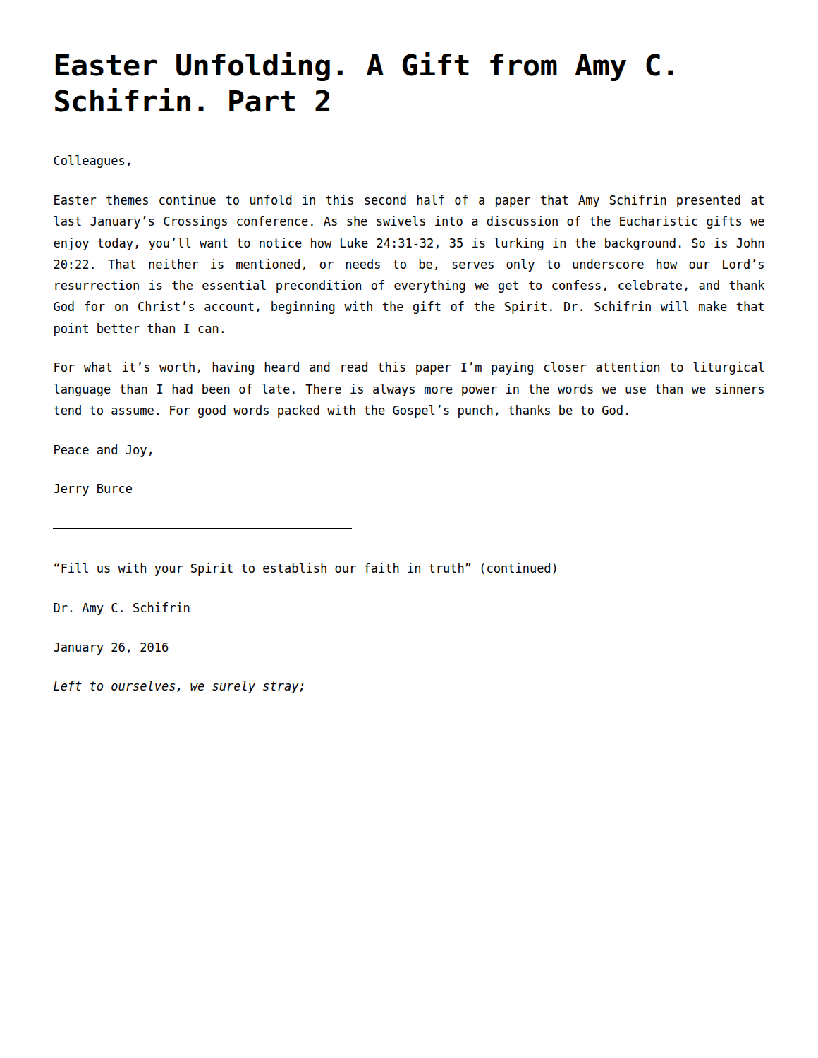Easter Unfolding. A Gift from Amy C. Schifrin. Part 2
Colleagues,
Easter themes continue to unfold in this second half of a paper that Amy Schifrin presented at last January’s Crossings conference. As she swivels into a discussion of the Eucharistic gifts we enjoy today, you’ll want to notice how Luke 24:31-32, 35 is lurking in the background. So is John 20:22. That neither is mentioned, or needs to be, serves only to underscore how our Lord’s resurrection is the essential precondition of everything we get to confess, celebrate, and thank God for on Christ’s account, beginning with the gift of the Spirit. Dr. Schifrin will make that point better than I can.
For what it’s worth, having heard and read this paper I’m paying closer attention to liturgical language than I had been of late. There is always more power in the words we use than we sinners tend to assume. For good words packed with the Gospel’s punch, thanks be to God.
Peace and Joy,
Jerry Burce
“Fill us with your Spirit to establish our faith in truth” (continued)
Dr. Amy C. Schifrin
January 26, 2016
Left to ourselves, we surely stray;